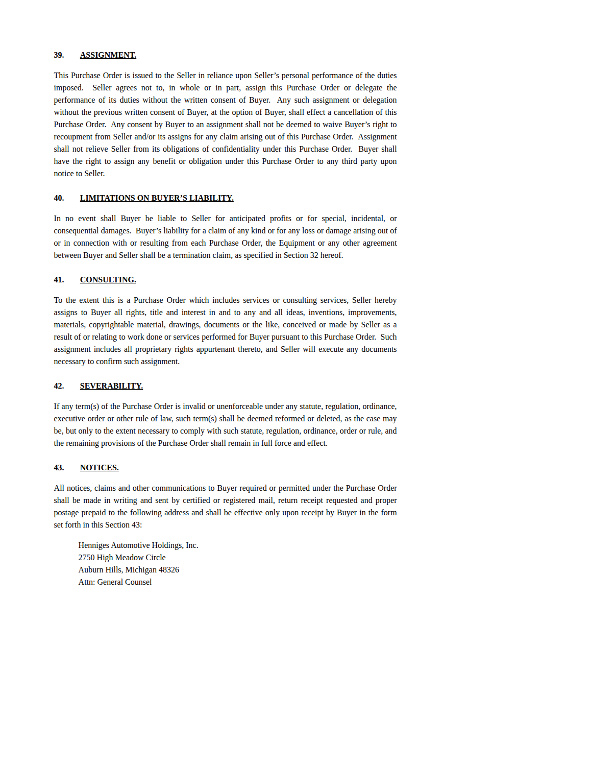39. ASSIGNMENT.
This Purchase Order is issued to the Seller in reliance upon Seller’s personal performance of the duties imposed. Seller agrees not to, in whole or in part, assign this Purchase Order or delegate the performance of its duties without the written consent of Buyer. Any such assignment or delegation without the previous written consent of Buyer, at the option of Buyer, shall effect a cancellation of this Purchase Order. Any consent by Buyer to an assignment shall not be deemed to waive Buyer’s right to recoupment from Seller and/or its assigns for any claim arising out of this Purchase Order. Assignment shall not relieve Seller from its obligations of confidentiality under this Purchase Order. Buyer shall have the right to assign any benefit or obligation under this Purchase Order to any third party upon notice to Seller.
40. LIMITATIONS ON BUYER’S LIABILITY.
In no event shall Buyer be liable to Seller for anticipated profits or for special, incidental, or consequential damages. Buyer’s liability for a claim of any kind or for any loss or damage arising out of or in connection with or resulting from each Purchase Order, the Equipment or any other agreement between Buyer and Seller shall be a termination claim, as specified in Section 32 hereof.
41. CONSULTING.
To the extent this is a Purchase Order which includes services or consulting services, Seller hereby assigns to Buyer all rights, title and interest in and to any and all ideas, inventions, improvements, materials, copyrightable material, drawings, documents or the like, conceived or made by Seller as a result of or relating to work done or services performed for Buyer pursuant to this Purchase Order. Such assignment includes all proprietary rights appurtenant thereto, and Seller will execute any documents necessary to confirm such assignment.
42. SEVERABILITY.
If any term(s) of the Purchase Order is invalid or unenforceable under any statute, regulation, ordinance, executive order or other rule of law, such term(s) shall be deemed reformed or deleted, as the case may be, but only to the extent necessary to comply with such statute, regulation, ordinance, order or rule, and the remaining provisions of the Purchase Order shall remain in full force and effect.
43. NOTICES.
All notices, claims and other communications to Buyer required or permitted under the Purchase Order shall be made in writing and sent by certified or registered mail, return receipt requested and proper postage prepaid to the following address and shall be effective only upon receipt by Buyer in the form set forth in this Section 43:
Henniges Automotive Holdings, Inc.
2750 High Meadow Circle
Auburn Hills, Michigan 48326
Attn: General Counsel